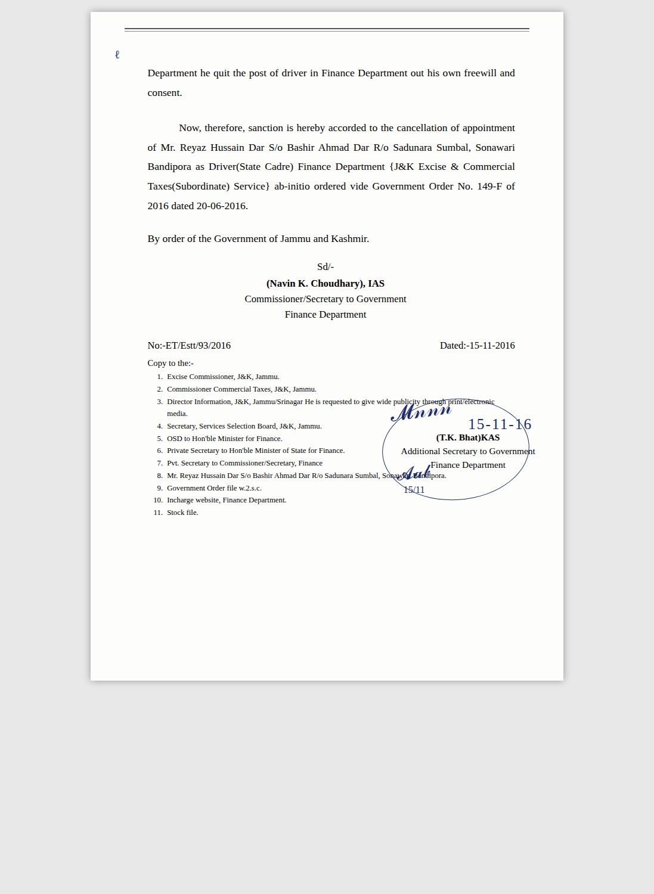ℓ
Department he quit the post of driver in Finance Department out his own freewill and consent.
Now, therefore, sanction is hereby accorded to the cancellation of appointment of Mr. Reyaz Hussain Dar S/o Bashir Ahmad Dar R/o Sadunara Sumbal, Sonawari Bandipora as Driver(State Cadre) Finance Department {J&K Excise & Commercial Taxes(Subordinate) Service} ab-initio ordered vide Government Order No. 149-F of 2016 dated 20-06-2016.
By order of the Government of Jammu and Kashmir.
Sd/-
(Navin K. Choudhary), IAS
Commissioner/Secretary to Government
Finance Department
No:-ET/Estt/93/2016
Dated:-15-11-2016
Copy to the:-
Excise Commissioner, J&K, Jammu.
Commissioner Commercial Taxes, J&K, Jammu.
Director Information, J&K, Jammu/Srinagar He is requested to give wide publicity through print/electronic media.
Secretary, Services Selection Board, J&K, Jammu.
OSD to Hon'ble Minister for Finance.
Private Secretary to Hon'ble Minister of State for Finance.
Pvt. Secretary to Commissioner/Secretary, Finance
Mr. Reyaz Hussain Dar S/o Bashir Ahmad Dar R/o Sadunara Sumbal, Sonawari Bandipora.
Government Order file w.2.s.c.
Incharge website, Finance Department.
Stock file.
𝓜𝓃𝓃𝓃 15-11-16 𝓐𝒶𝒷 15/11
(T.K. Bhat)KAS
Additional Secretary to Government
Finance Department